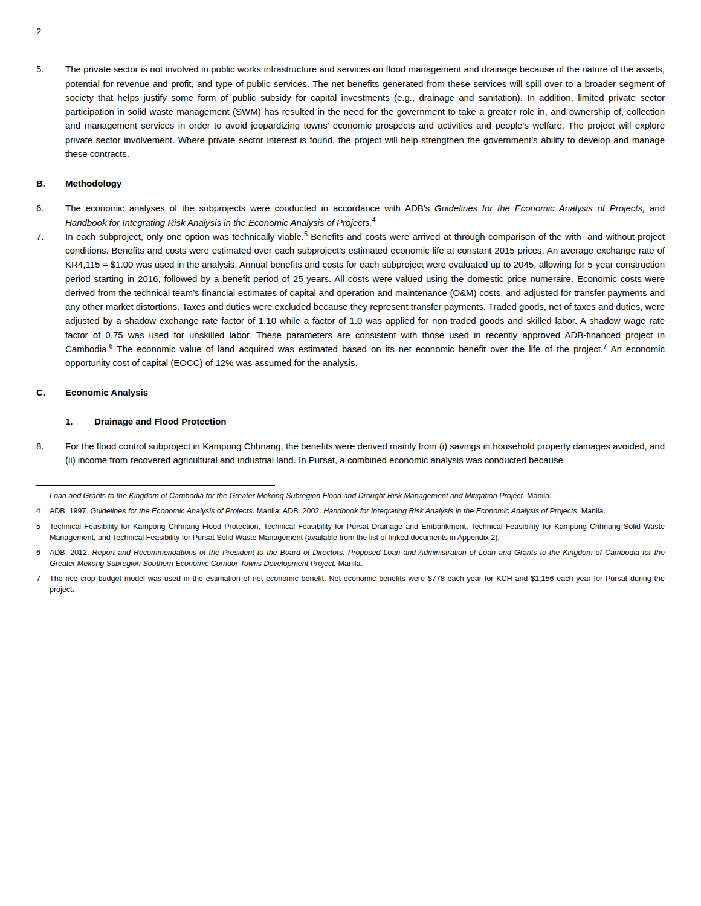2
5.
The private sector is not involved in public works infrastructure and services on flood management and drainage because of the nature of the assets, potential for revenue and profit, and type of public services. The net benefits generated from these services will spill over to a broader segment of society that helps justify some form of public subsidy for capital investments (e.g., drainage and sanitation). In addition, limited private sector participation in solid waste management (SWM) has resulted in the need for the government to take a greater role in, and ownership of, collection and management services in order to avoid jeopardizing towns’ economic prospects and activities and people’s welfare. The project will explore private sector involvement. Where private sector interest is found, the project will help strengthen the government’s ability to develop and manage these contracts.
B. Methodology
6.
The economic analyses of the subprojects were conducted in accordance with ADB’s Guidelines for the Economic Analysis of Projects, and Handbook for Integrating Risk Analysis in the Economic Analysis of Projects.4
7.
In each subproject, only one option was technically viable.5 Benefits and costs were arrived at through comparison of the with- and without-project conditions. Benefits and costs were estimated over each subproject’s estimated economic life at constant 2015 prices. An average exchange rate of KR4,115 = $1.00 was used in the analysis. Annual benefits and costs for each subproject were evaluated up to 2045, allowing for 5-year construction period starting in 2016, followed by a benefit period of 25 years. All costs were valued using the domestic price numeraire. Economic costs were derived from the technical team’s financial estimates of capital and operation and maintenance (O&M) costs, and adjusted for transfer payments and any other market distortions. Taxes and duties were excluded because they represent transfer payments. Traded goods, net of taxes and duties, were adjusted by a shadow exchange rate factor of 1.10 while a factor of 1.0 was applied for non-traded goods and skilled labor. A shadow wage rate factor of 0.75 was used for unskilled labor. These parameters are consistent with those used in recently approved ADB-financed project in Cambodia.6 The economic value of land acquired was estimated based on its net economic benefit over the life of the project.7 An economic opportunity cost of capital (EOCC) of 12% was assumed for the analysis.
C. Economic Analysis
1. Drainage and Flood Protection
8.
For the flood control subproject in Kampong Chhnang, the benefits were derived mainly from (i) savings in household property damages avoided, and (ii) income from recovered agricultural and industrial land. In Pursat, a combined economic analysis was conducted because
Loan and Grants to the Kingdom of Cambodia for the Greater Mekong Subregion Flood and Drought Risk Management and Mitigation Project. Manila.
4
ADB. 1997. Guidelines for the Economic Analysis of Projects. Manila; ADB. 2002. Handbook for Integrating Risk Analysis in the Economic Analysis of Projects. Manila.
5
Technical Feasibility for Kampong Chhnang Flood Protection, Technical Feasibility for Pursat Drainage and Embankment, Technical Feasibility for Kampong Chhnang Solid Waste Management, and Technical Feasibility for Pursat Solid Waste Management (available from the list of linked documents in Appendix 2).
6
ADB. 2012. Report and Recommendations of the President to the Board of Directors: Proposed Loan and Administration of Loan and Grants to the Kingdom of Cambodia for the Greater Mekong Subregion Southern Economic Corridor Towns Development Project. Manila.
7
The rice crop budget model was used in the estimation of net economic benefit. Net economic benefits were $778 each year for KCH and $1,156 each year for Pursat during the project.